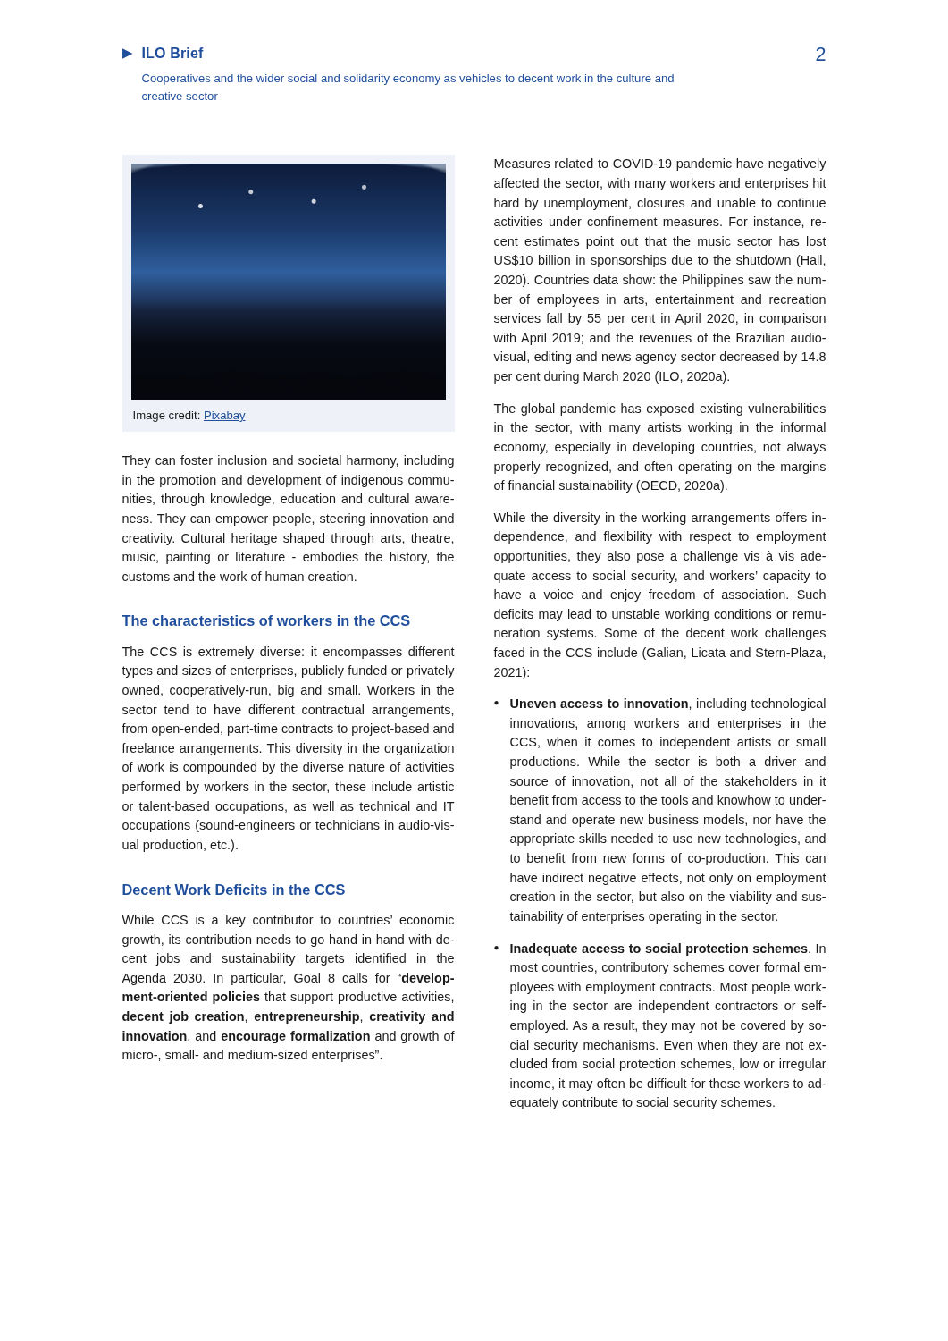▶
ILO Brief
Cooperatives and the wider social and solidarity economy as vehicles to decent work in the culture and creative sector
2
Image credit: Pixabay
They can foster inclusion and societal harmony, including in the promotion and development of indigenous communities, through knowledge, education and cultural awareness. They can empower people, steering innovation and creativity. Cultural heritage shaped through arts, theatre, music, painting or literature - embodies the history, the customs and the work of human creation.
The characteristics of workers in the CCS
The CCS is extremely diverse: it encompasses different types and sizes of enterprises, publicly funded or privately owned, cooperatively-run, big and small. Workers in the sector tend to have different contractual arrangements, from open-ended, part-time contracts to project-based and freelance arrangements. This diversity in the organization of work is compounded by the diverse nature of activities performed by workers in the sector, these include artistic or talent-based occupations, as well as technical and IT occupations (sound-engineers or technicians in audio-visual production, etc.).
Decent Work Deficits in the CCS
While CCS is a key contributor to countries’ economic growth, its contribution needs to go hand in hand with decent jobs and sustainability targets identified in the Agenda 2030. In particular, Goal 8 calls for “development-oriented policies that support productive activities, decent job creation, entrepreneurship, creativity and innovation, and encourage formalization and growth of micro-, small- and medium-sized enterprises”.
Measures related to COVID-19 pandemic have negatively affected the sector, with many workers and enterprises hit hard by unemployment, closures and unable to continue activities under confinement measures. For instance, recent estimates point out that the music sector has lost US$10 billion in sponsorships due to the shutdown (Hall, 2020). Countries data show: the Philippines saw the number of employees in arts, entertainment and recreation services fall by 55 per cent in April 2020, in comparison with April 2019; and the revenues of the Brazilian audio-visual, editing and news agency sector decreased by 14.8 per cent during March 2020 (ILO, 2020a).
The global pandemic has exposed existing vulnerabilities in the sector, with many artists working in the informal economy, especially in developing countries, not always properly recognized, and often operating on the margins of financial sustainability (OECD, 2020a).
While the diversity in the working arrangements offers independence, and flexibility with respect to employment opportunities, they also pose a challenge vis à vis adequate access to social security, and workers’ capacity to have a voice and enjoy freedom of association. Such deficits may lead to unstable working conditions or remuneration systems. Some of the decent work challenges faced in the CCS include (Galian, Licata and Stern-Plaza, 2021):
Uneven access to innovation, including technological innovations, among workers and enterprises in the CCS, when it comes to independent artists or small productions. While the sector is both a driver and source of innovation, not all of the stakeholders in it benefit from access to the tools and knowhow to understand and operate new business models, nor have the appropriate skills needed to use new technologies, and to benefit from new forms of co-production. This can have indirect negative effects, not only on employment creation in the sector, but also on the viability and sustainability of enterprises operating in the sector.
Inadequate access to social protection schemes. In most countries, contributory schemes cover formal employees with employment contracts. Most people working in the sector are independent contractors or self-employed. As a result, they may not be covered by social security mechanisms. Even when they are not excluded from social protection schemes, low or irregular income, it may often be difficult for these workers to adequately contribute to social security schemes.